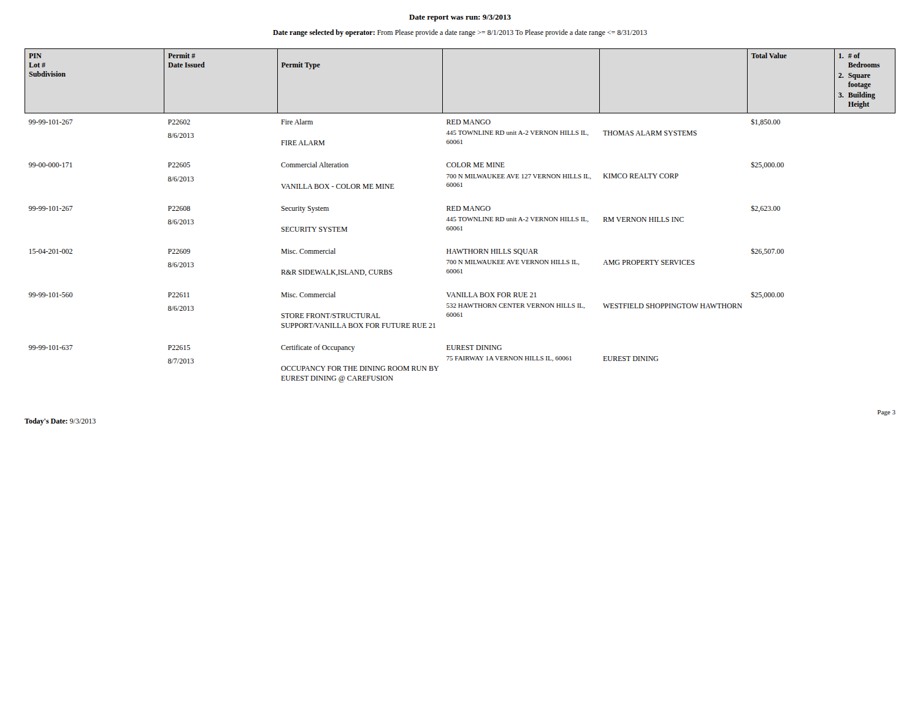Date report was run: 9/3/2013
Date range selected by operator: From Please provide a date range >= 8/1/2013 To Please provide a date range <= 8/31/2013
| PIN Lot # Subdivision | Permit # Date Issued | Permit Type | | | Total Value | 1. # of Bedrooms 2. Square footage 3. Building Height |
| --- | --- | --- | --- | --- | --- | --- |
| 99-99-101-267 | P22602 8/6/2013 | Fire Alarm FIRE ALARM | RED MANGO 445 TOWNLINE RD unit A-2 VERNON HILLS IL, 60061 | THOMAS ALARM SYSTEMS | $1,850.00 | |
| 99-00-000-171 | P22605 8/6/2013 | Commercial Alteration VANILLA BOX - COLOR ME MINE | COLOR ME MINE 700 N MILWAUKEE AVE 127 VERNON HILLS IL, 60061 | KIMCO REALTY CORP | $25,000.00 | |
| 99-99-101-267 | P22608 8/6/2013 | Security System SECURITY SYSTEM | RED MANGO 445 TOWNLINE RD unit A-2 VERNON HILLS IL, 60061 | RM VERNON HILLS INC | $2,623.00 | |
| 15-04-201-002 | P22609 8/6/2013 | Misc. Commercial R&R SIDEWALK,ISLAND, CURBS | HAWTHORN HILLS SQUAR 700 N MILWAUKEE AVE VERNON HILLS IL, 60061 | AMG PROPERTY SERVICES | $26,507.00 | |
| 99-99-101-560 | P22611 8/6/2013 | Misc. Commercial STORE FRONT/STRUCTURAL SUPPORT/VANILLA BOX FOR FUTURE RUE 21 | VANILLA BOX FOR RUE 21 532 HAWTHORN CENTER VERNON HILLS IL, 60061 | WESTFIELD SHOPPINGTOW HAWTHORN | $25,000.00 | |
| 99-99-101-637 | P22615 8/7/2013 | Certificate of Occupancy OCCUPANCY FOR THE DINING ROOM RUN BY EUREST DINING @ CAREFUSION | EUREST DINING 75 FAIRWAY 1A VERNON HILLS IL, 60061 | EUREST DINING | | |
Today's Date: 9/3/2013 Page 3